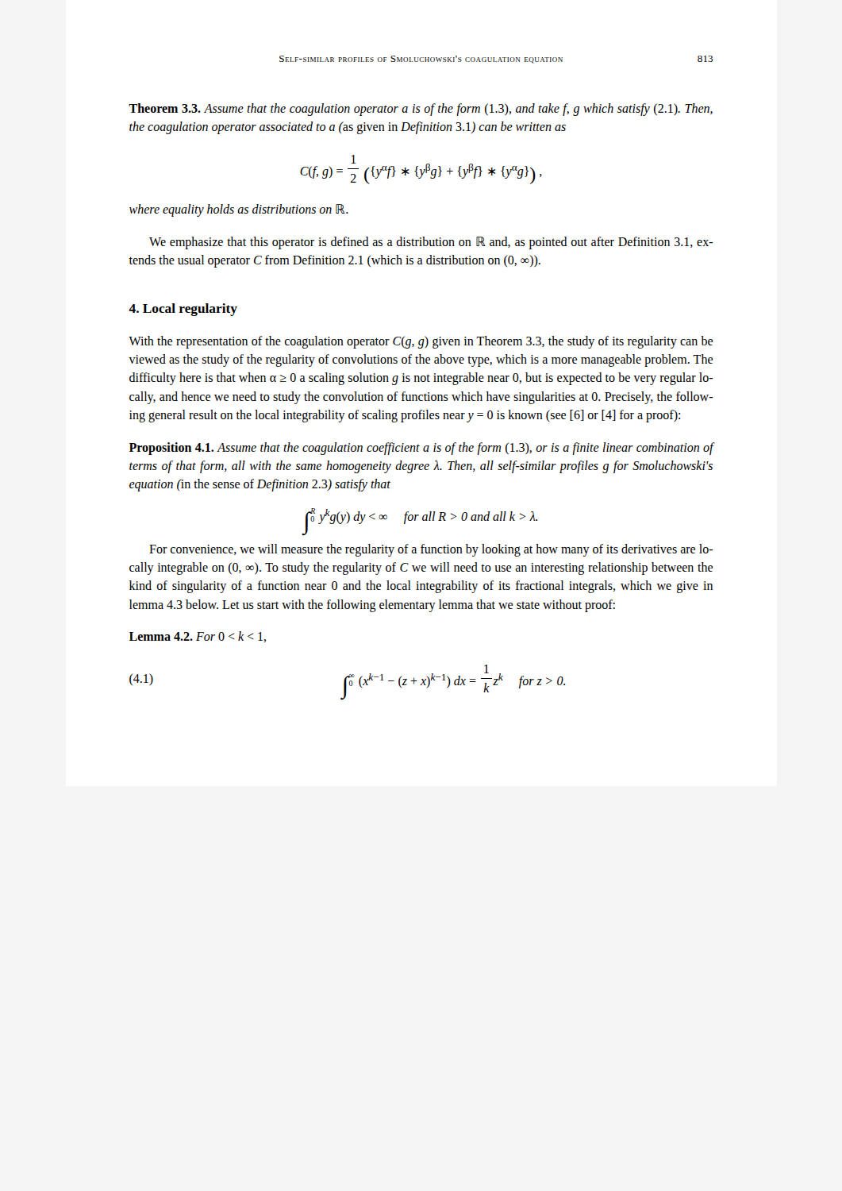Self-similar profiles of Smoluchowski's coagulation equation 813
Theorem 3.3. Assume that the coagulation operator a is of the form (1.3), and take f, g which satisfy (2.1). Then, the coagulation operator associated to a (as given in Definition 3.1) can be written as
C(f, g) = 12 ({yαf} ∗ {yβg} + {yβf} ∗ {yαg}) ,
where equality holds as distributions on ℝ.
We emphasize that this operator is defined as a distribution on ℝ and, as pointed out after Definition 3.1, extends the usual operator C from Definition 2.1 (which is a distribution on (0, ∞)).
4. Local regularity
With the representation of the coagulation operator C(g, g) given in Theorem 3.3, the study of its regularity can be viewed as the study of the regularity of convolutions of the above type, which is a more manageable problem. The difficulty here is that when α ≥ 0 a scaling solution g is not integrable near 0, but is expected to be very regular locally, and hence we need to study the convolution of functions which have singularities at 0. Precisely, the following general result on the local integrability of scaling profiles near y = 0 is known (see [6] or [4] for a proof):
Proposition 4.1. Assume that the coagulation coefficient a is of the form (1.3), or is a finite linear combination of terms of that form, all with the same homogeneity degree λ. Then, all self-similar profiles g for Smoluchowski's equation (in the sense of Definition 2.3) satisfy that
∫R 0 ykg(y) dy < ∞ for all R > 0 and all k > λ.
For convenience, we will measure the regularity of a function by looking at how many of its derivatives are locally integrable on (0, ∞). To study the regularity of C we will need to use an interesting relationship between the kind of singularity of a function near 0 and the local integrability of its fractional integrals, which we give in lemma 4.3 below. Let us start with the following elementary lemma that we state without proof:
Lemma 4.2. For 0 < k < 1,
(4.1)
∫∞0 (xk−1 − (z + x)k−1) dx = 1 k zk for z > 0.